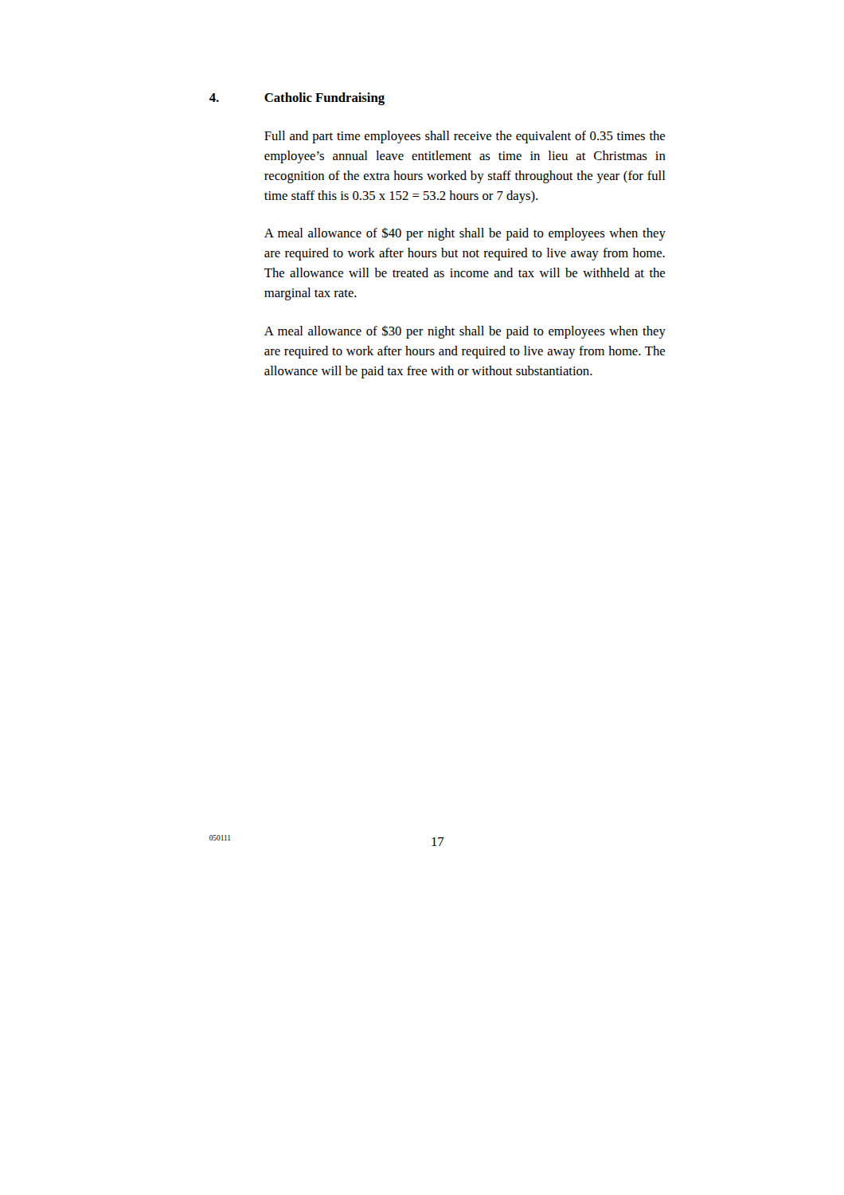4. Catholic Fundraising
Full and part time employees shall receive the equivalent of 0.35 times the employee’s annual leave entitlement as time in lieu at Christmas in recognition of the extra hours worked by staff throughout the year (for full time staff this is 0.35 x 152 = 53.2 hours or 7 days).
A meal allowance of $40 per night shall be paid to employees when they are required to work after hours but not required to live away from home. The allowance will be treated as income and tax will be withheld at the marginal tax rate.
A meal allowance of $30 per night shall be paid to employees when they are required to work after hours and required to live away from home. The allowance will be paid tax free with or without substantiation.
050111 17